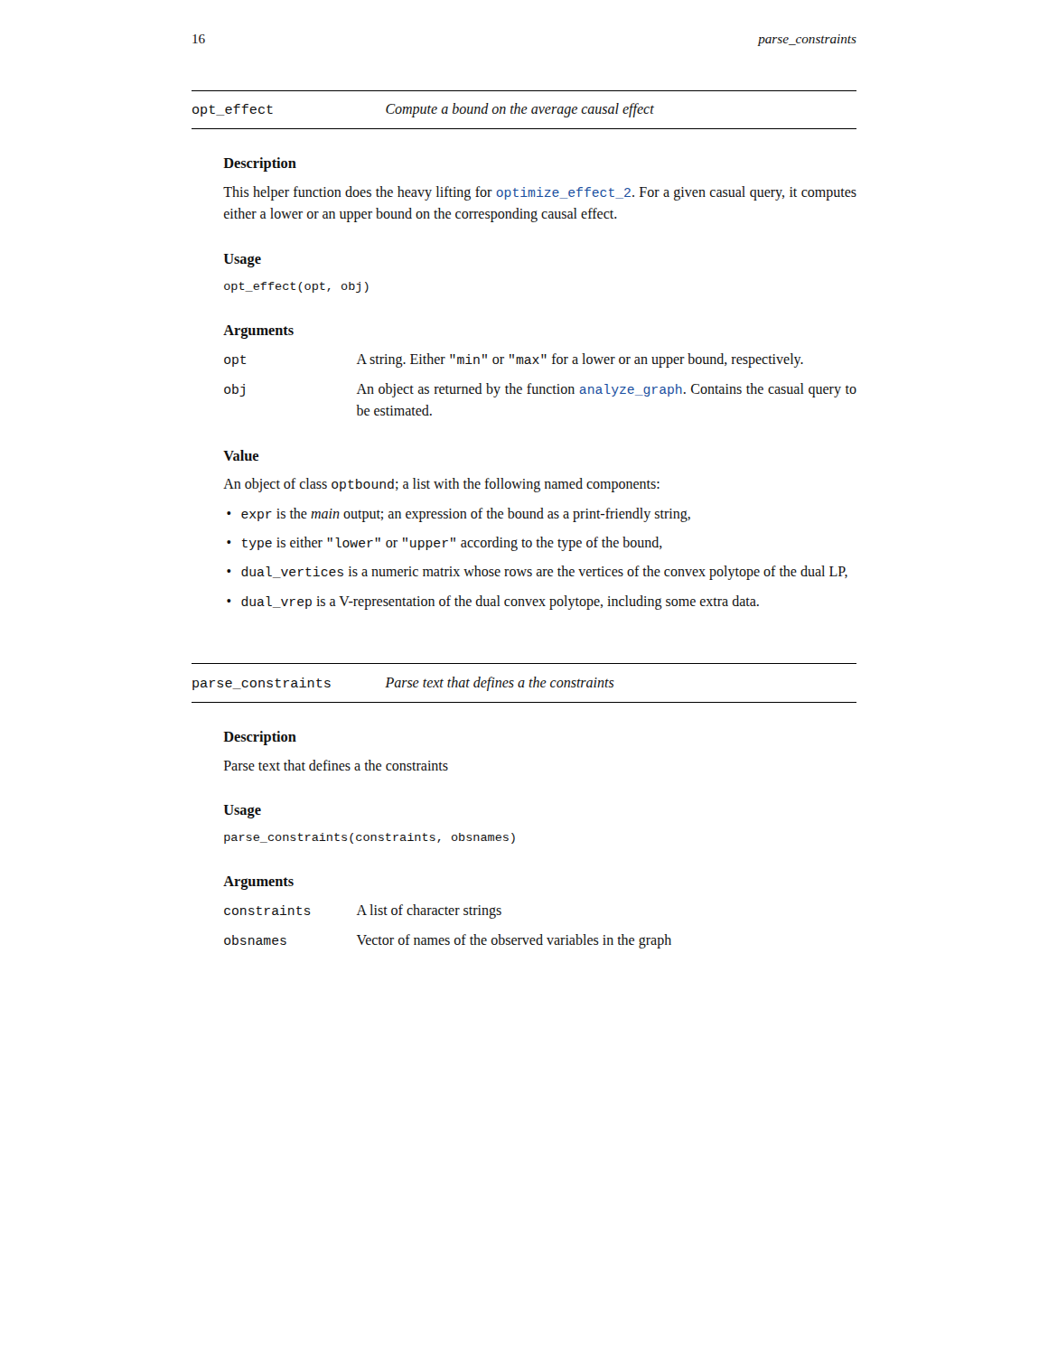16 parse_constraints
opt_effect Compute a bound on the average causal effect
Description
This helper function does the heavy lifting for optimize_effect_2. For a given casual query, it computes either a lower or an upper bound on the corresponding causal effect.
Usage
opt_effect(opt, obj)
Arguments
opt
A string. Either "min" or "max" for a lower or an upper bound, respectively.
obj
An object as returned by the function analyze_graph. Contains the casual query to be estimated.
Value
An object of class optbound; a list with the following named components:
expr is the main output; an expression of the bound as a print-friendly string,
type is either "lower" or "upper" according to the type of the bound,
dual_vertices is a numeric matrix whose rows are the vertices of the convex polytope of the dual LP,
dual_vrep is a V-representation of the dual convex polytope, including some extra data.
parse_constraints Parse text that defines a the constraints
Description
Parse text that defines a the constraints
Usage
parse_constraints(constraints, obsnames)
Arguments
constraints
A list of character strings
obsnames
Vector of names of the observed variables in the graph